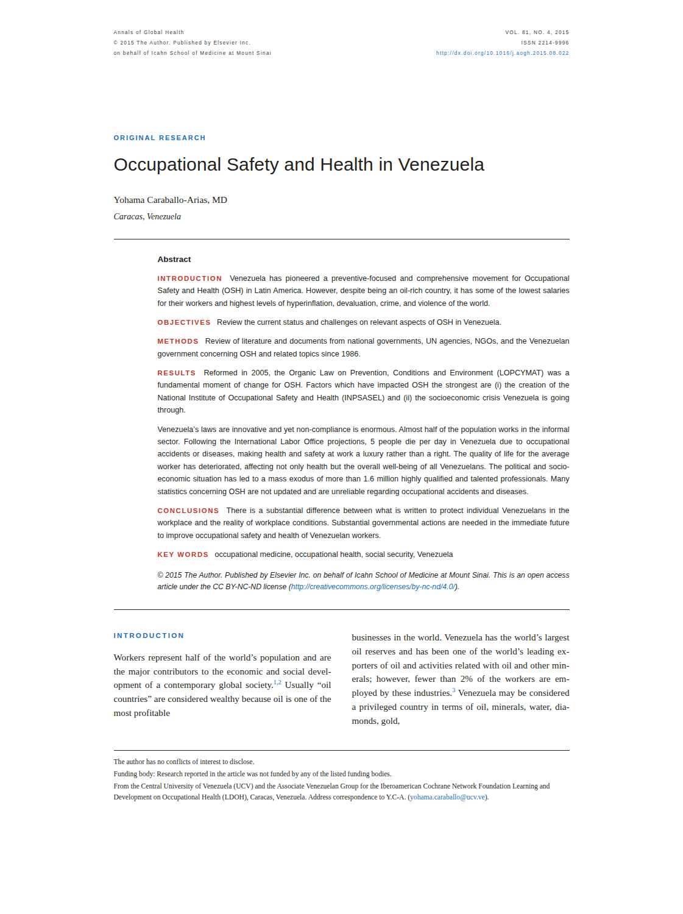Annals of Global Health
© 2015 The Author. Published by Elsevier Inc.
on behalf of Icahn School of Medicine at Mount Sinai
VOL. 81, NO. 4, 2015
ISSN 2214-9996
http://dx.doi.org/10.1016/j.aogh.2015.08.022
ORIGINAL RESEARCH
Occupational Safety and Health in Venezuela
Yohama Caraballo-Arias, MD
Caracas, Venezuela
Abstract
INTRODUCTION Venezuela has pioneered a preventive-focused and comprehensive movement for Occupational Safety and Health (OSH) in Latin America. However, despite being an oil-rich country, it has some of the lowest salaries for their workers and highest levels of hyperinflation, devaluation, crime, and violence of the world.
OBJECTIVES Review the current status and challenges on relevant aspects of OSH in Venezuela.
METHODS Review of literature and documents from national governments, UN agencies, NGOs, and the Venezuelan government concerning OSH and related topics since 1986.
RESULTS Reformed in 2005, the Organic Law on Prevention, Conditions and Environment (LOPCYMAT) was a fundamental moment of change for OSH. Factors which have impacted OSH the strongest are (i) the creation of the National Institute of Occupational Safety and Health (INPSASEL) and (ii) the socioeconomic crisis Venezuela is going through.
Venezuela’s laws are innovative and yet non-compliance is enormous. Almost half of the population works in the informal sector. Following the International Labor Office projections, 5 people die per day in Venezuela due to occupational accidents or diseases, making health and safety at work a luxury rather than a right. The quality of life for the average worker has deteriorated, affecting not only health but the overall well-being of all Venezuelans. The political and socio-economic situation has led to a mass exodus of more than 1.6 million highly qualified and talented professionals. Many statistics concerning OSH are not updated and are unreliable regarding occupational accidents and diseases.
CONCLUSIONS There is a substantial difference between what is written to protect individual Venezuelans in the workplace and the reality of workplace conditions. Substantial governmental actions are needed in the immediate future to improve occupational safety and health of Venezuelan workers.
KEY WORDS occupational medicine, occupational health, social security, Venezuela
© 2015 The Author. Published by Elsevier Inc. on behalf of Icahn School of Medicine at Mount Sinai. This is an open access article under the CC BY-NC-ND license (http://creativecommons.org/licenses/by-nc-nd/4.0/).
INTRODUCTION
Workers represent half of the world’s population and are the major contributors to the economic and social development of a contemporary global society.1,2 Usually “oil countries” are considered wealthy because oil is one of the most profitable
businesses in the world. Venezuela has the world’s largest oil reserves and has been one of the world’s leading exporters of oil and activities related with oil and other minerals; however, fewer than 2% of the workers are employed by these industries.3 Venezuela may be considered a privileged country in terms of oil, minerals, water, diamonds, gold,
The author has no conflicts of interest to disclose.
Funding body: Research reported in the article was not funded by any of the listed funding bodies.
From the Central University of Venezuela (UCV) and the Associate Venezuelan Group for the Iberoamerican Cochrane Network Foundation Learning and Development on Occupational Health (LDOH), Caracas, Venezuela. Address correspondence to Y.C-A. (yohama.caraballo@ucv.ve).